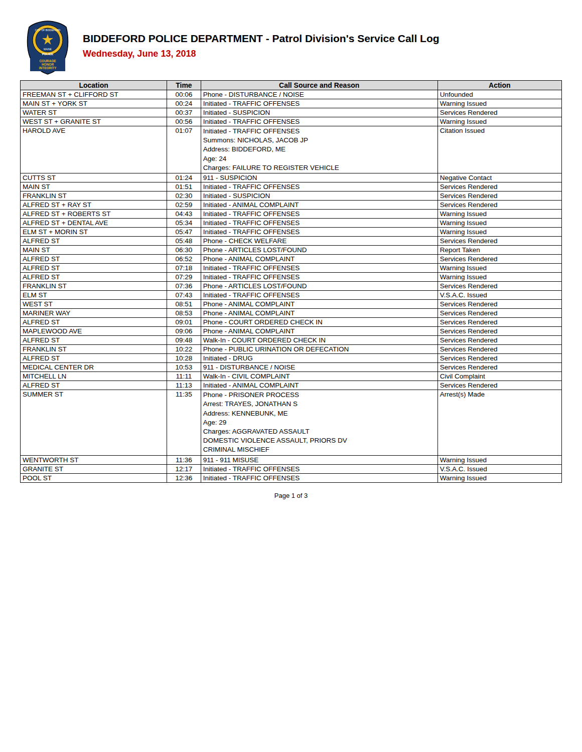CITY OF BIDDEFORD MAINE POLICE COURAGE HONOR INTEGRITY
BIDDEFORD POLICE DEPARTMENT - Patrol Division's Service Call Log
Wednesday, June 13, 2018
| Location | Time | Call Source and Reason | Action |
| --- | --- | --- | --- |
| FREEMAN ST + CLIFFORD ST | 00:06 | Phone - DISTURBANCE / NOISE | Unfounded |
| MAIN ST + YORK ST | 00:24 | Initiated - TRAFFIC OFFENSES | Warning Issued |
| WATER ST | 00:37 | Initiated - SUSPICION | Services Rendered |
| WEST ST + GRANITE ST | 00:56 | Initiated - TRAFFIC OFFENSES | Warning Issued |
| HAROLD AVE | 01:07 | Initiated - TRAFFIC OFFENSES Summons: NICHOLAS, JACOB JP Address: BIDDEFORD, ME Age: 24 Charges: FAILURE TO REGISTER VEHICLE | Citation Issued |
| CUTTS ST | 01:24 | 911 - SUSPICION | Negative Contact |
| MAIN ST | 01:51 | Initiated - TRAFFIC OFFENSES | Services Rendered |
| FRANKLIN ST | 02:30 | Initiated - SUSPICION | Services Rendered |
| ALFRED ST + RAY ST | 02:59 | Initiated - ANIMAL COMPLAINT | Services Rendered |
| ALFRED ST + ROBERTS ST | 04:43 | Initiated - TRAFFIC OFFENSES | Warning Issued |
| ALFRED ST + DENTAL AVE | 05:34 | Initiated - TRAFFIC OFFENSES | Warning Issued |
| ELM ST + MORIN ST | 05:47 | Initiated - TRAFFIC OFFENSES | Warning Issued |
| ALFRED ST | 05:48 | Phone - CHECK WELFARE | Services Rendered |
| MAIN ST | 06:30 | Phone - ARTICLES LOST/FOUND | Report Taken |
| ALFRED ST | 06:52 | Phone - ANIMAL COMPLAINT | Services Rendered |
| ALFRED ST | 07:18 | Initiated - TRAFFIC OFFENSES | Warning Issued |
| ALFRED ST | 07:29 | Initiated - TRAFFIC OFFENSES | Warning Issued |
| FRANKLIN ST | 07:36 | Phone - ARTICLES LOST/FOUND | Services Rendered |
| ELM ST | 07:43 | Initiated - TRAFFIC OFFENSES | V.S.A.C. Issued |
| WEST ST | 08:51 | Phone - ANIMAL COMPLAINT | Services Rendered |
| MARINER WAY | 08:53 | Phone - ANIMAL COMPLAINT | Services Rendered |
| ALFRED ST | 09:01 | Phone - COURT ORDERED CHECK IN | Services Rendered |
| MAPLEWOOD AVE | 09:06 | Phone - ANIMAL COMPLAINT | Services Rendered |
| ALFRED ST | 09:48 | Walk-In - COURT ORDERED CHECK IN | Services Rendered |
| FRANKLIN ST | 10:22 | Phone - PUBLIC URINATION OR DEFECATION | Services Rendered |
| ALFRED ST | 10:28 | Initiated - DRUG | Services Rendered |
| MEDICAL CENTER DR | 10:53 | 911 - DISTURBANCE / NOISE | Services Rendered |
| MITCHELL LN | 11:11 | Walk-In - CIVIL COMPLAINT | Civil Complaint |
| ALFRED ST | 11:13 | Initiated - ANIMAL COMPLAINT | Services Rendered |
| SUMMER ST | 11:35 | Phone - PRISONER PROCESS Arrest: TRAYES, JONATHAN S Address: KENNEBUNK, ME Age: 29 Charges: AGGRAVATED ASSAULT DOMESTIC VIOLENCE ASSAULT, PRIORS DV CRIMINAL MISCHIEF | Arrest(s) Made |
| WENTWORTH ST | 11:36 | 911 - 911 MISUSE | Warning Issued |
| GRANITE ST | 12:17 | Initiated - TRAFFIC OFFENSES | V.S.A.C. Issued |
| POOL ST | 12:36 | Initiated - TRAFFIC OFFENSES | Warning Issued |
Page 1 of 3